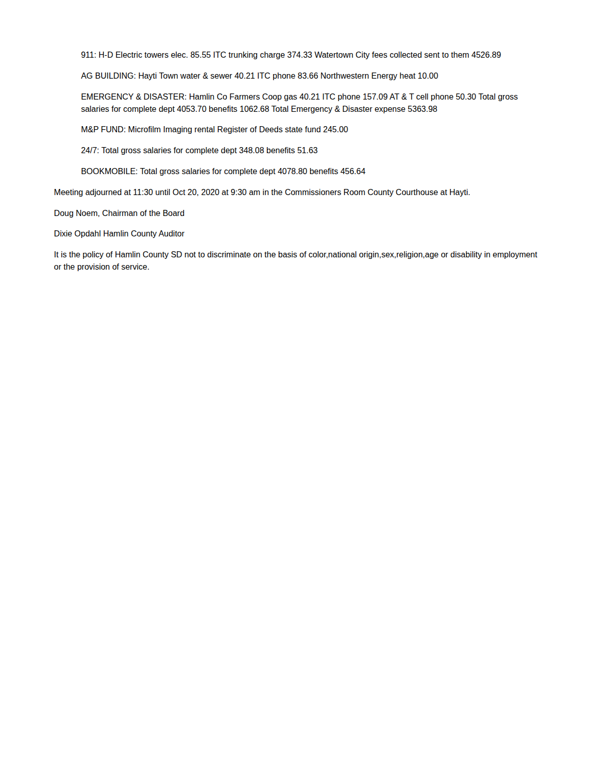911: H-D Electric towers elec. 85.55 ITC trunking charge 374.33 Watertown City fees collected sent to them 4526.89
AG BUILDING: Hayti Town water & sewer 40.21 ITC phone 83.66 Northwestern Energy heat 10.00
EMERGENCY & DISASTER: Hamlin Co Farmers Coop gas 40.21 ITC phone 157.09 AT & T cell phone 50.30 Total gross salaries for complete dept 4053.70 benefits 1062.68 Total Emergency & Disaster expense 5363.98
M&P FUND: Microfilm Imaging rental Register of Deeds state fund 245.00
24/7: Total gross salaries for complete dept 348.08 benefits 51.63
BOOKMOBILE: Total gross salaries for complete dept 4078.80 benefits 456.64
Meeting adjourned at 11:30 until Oct 20, 2020 at 9:30 am in the Commissioners Room County Courthouse at Hayti.
Doug Noem, Chairman of the Board
Dixie Opdahl Hamlin County Auditor
It is the policy of Hamlin County SD not to discriminate on the basis of color,national origin,sex,religion,age or disability in employment or the provision of service.